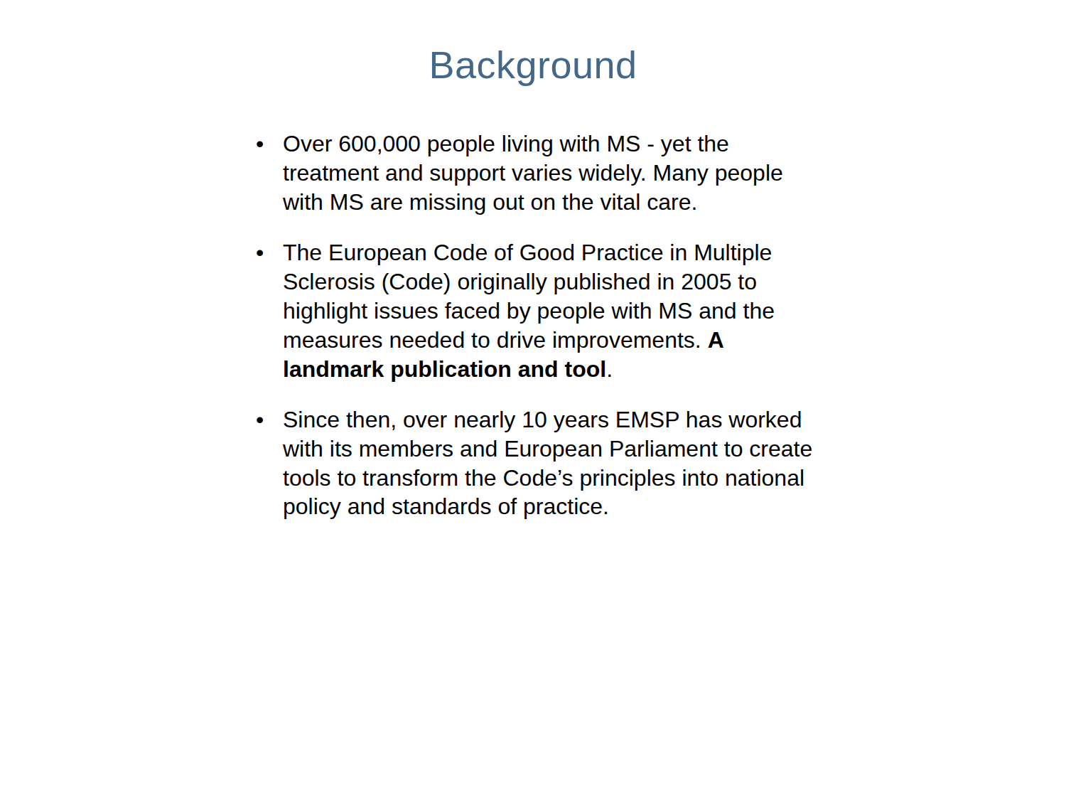Background
Over 600,000 people living with MS - yet the treatment and support varies widely. Many people with MS are missing out on the vital care.
The European Code of Good Practice in Multiple Sclerosis (Code) originally published in 2005 to highlight issues faced by people with MS and the measures needed to drive improvements. A landmark publication and tool.
Since then, over nearly 10 years EMSP has worked with its members and European Parliament to create tools to transform the Code’s principles into national policy and standards of practice.